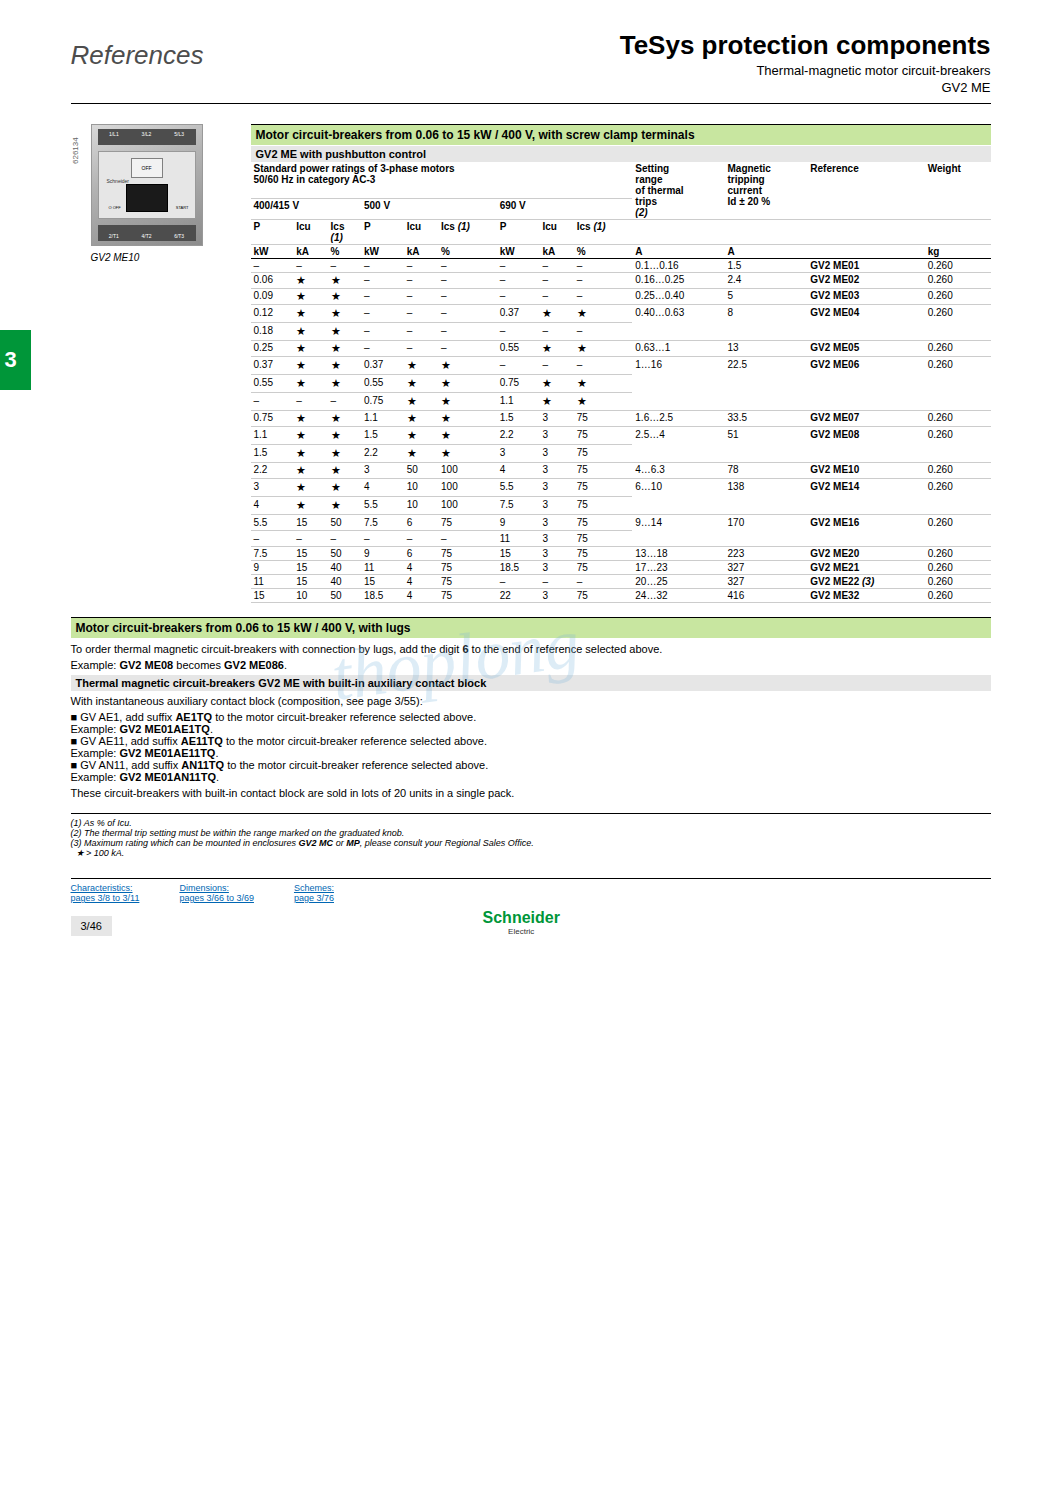3
References
TeSys protection components
Thermal-magnetic motor circuit-breakers
GV2 ME
626134
1/L13/L25/L3
OFF
Schneider
O OFF
START
2/T14/T26/T3
GV2 ME10
Motor circuit-breakers from 0.06 to 15 kW / 400 V, with screw clamp terminals
GV2 ME with pushbutton control
| Standard power ratings of 3-phase motors 50/60 Hz in category AC-3 | Setting range of thermal trips (2) | Magnetic tripping current Id ± 20 % | Reference | Weight |
| --- | --- | --- | --- | --- |
| 400/415 V | 500 V | 690 V |
| P | Icu | Ics (1) | P | Icu | Ics (1) | P | Icu | Ics (1) | | | | |
| kW | kA | % | kW | kA | % | kW | kA | % | A | A | | kg |
| – | – | – | – | – | – | – | – | – | 0.1…0.16 | 1.5 | GV2 ME01 | 0.260 |
| 0.06 | ★ | ★ | – | – | – | – | – | – | 0.16…0.25 | 2.4 | GV2 ME02 | 0.260 |
| 0.09 | ★ | ★ | – | – | – | – | – | – | 0.25…0.40 | 5 | GV2 ME03 | 0.260 |
| 0.12 | ★ | ★ | – | – | – | 0.37 | ★ | ★ | 0.40…0.63 | 8 | GV2 ME04 | 0.260 |
| 0.18 | ★ | ★ | – | – | – | – | – | – |
| 0.25 | ★ | ★ | – | – | – | 0.55 | ★ | ★ | 0.63…1 | 13 | GV2 ME05 | 0.260 |
| 0.37 | ★ | ★ | 0.37 | ★ | ★ | – | – | – | 1…16 | 22.5 | GV2 ME06 | 0.260 |
| 0.55 | ★ | ★ | 0.55 | ★ | ★ | 0.75 | ★ | ★ |
| – | – | – | 0.75 | ★ | ★ | 1.1 | ★ | ★ |
| 0.75 | ★ | ★ | 1.1 | ★ | ★ | 1.5 | 3 | 75 | 1.6…2.5 | 33.5 | GV2 ME07 | 0.260 |
| 1.1 | ★ | ★ | 1.5 | ★ | ★ | 2.2 | 3 | 75 | 2.5…4 | 51 | GV2 ME08 | 0.260 |
| 1.5 | ★ | ★ | 2.2 | ★ | ★ | 3 | 3 | 75 |
| 2.2 | ★ | ★ | 3 | 50 | 100 | 4 | 3 | 75 | 4…6.3 | 78 | GV2 ME10 | 0.260 |
| 3 | ★ | ★ | 4 | 10 | 100 | 5.5 | 3 | 75 | 6…10 | 138 | GV2 ME14 | 0.260 |
| 4 | ★ | ★ | 5.5 | 10 | 100 | 7.5 | 3 | 75 |
| 5.5 | 15 | 50 | 7.5 | 6 | 75 | 9 | 3 | 75 | 9…14 | 170 | GV2 ME16 | 0.260 |
| – | – | – | – | – | – | 11 | 3 | 75 |
| 7.5 | 15 | 50 | 9 | 6 | 75 | 15 | 3 | 75 | 13…18 | 223 | GV2 ME20 | 0.260 |
| 9 | 15 | 40 | 11 | 4 | 75 | 18.5 | 3 | 75 | 17…23 | 327 | GV2 ME21 | 0.260 |
| 11 | 15 | 40 | 15 | 4 | 75 | – | – | – | 20…25 | 327 | GV2 ME22 (3) | 0.260 |
| 15 | 10 | 50 | 18.5 | 4 | 75 | 22 | 3 | 75 | 24…32 | 416 | GV2 ME32 | 0.260 |
thoplong
Motor circuit-breakers from 0.06 to 15 kW / 400 V, with lugs
To order thermal magnetic circuit-breakers with connection by lugs, add the digit 6 to the end of reference selected above.
Example: GV2 ME08 becomes GV2 ME086.
Thermal magnetic circuit-breakers GV2 ME with built-in auxiliary contact block
With instantaneous auxiliary contact block (composition, see page 3/55):
■ GV AE1, add suffix AE1TQ to the motor circuit-breaker reference selected above.
Example: GV2 ME01AE1TQ.
■ GV AE11, add suffix AE11TQ to the motor circuit-breaker reference selected above.
Example: GV2 ME01AE11TQ.
■ GV AN11, add suffix AN11TQ to the motor circuit-breaker reference selected above.
Example: GV2 ME01AN11TQ.
These circuit-breakers with built-in contact block are sold in lots of 20 units in a single pack.
(1) As % of Icu.
(2) The thermal trip setting must be within the range marked on the graduated knob.
(3) Maximum rating which can be mounted in enclosures GV2 MC or MP, please consult your Regional Sales Office.
★ > 100 kA.
Characteristics:
pages 3/8 to 3/11
Dimensions:
pages 3/66 to 3/69
Schemes:
page 3/76
3/46
Schneider
Electric